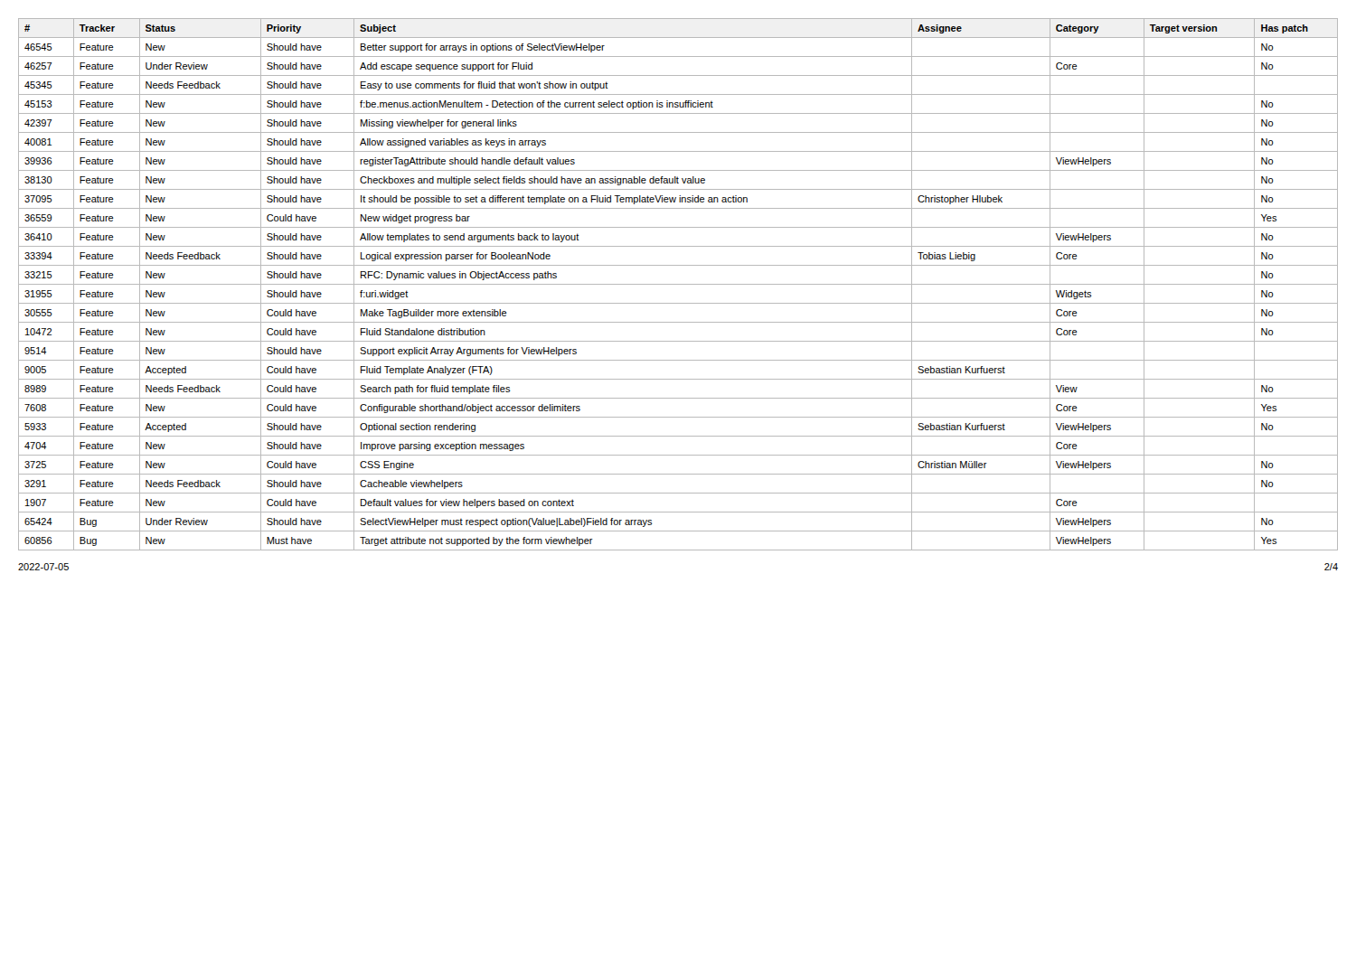| # | Tracker | Status | Priority | Subject | Assignee | Category | Target version | Has patch |
| --- | --- | --- | --- | --- | --- | --- | --- | --- |
| 46545 | Feature | New | Should have | Better support for arrays in options of SelectViewHelper | | | | No |
| 46257 | Feature | Under Review | Should have | Add escape sequence support for Fluid | | Core | | No |
| 45345 | Feature | Needs Feedback | Should have | Easy to use comments for fluid that won't show in output | | | | |
| 45153 | Feature | New | Should have | f:be.menus.actionMenuItem - Detection of the current select option is insufficient | | | | No |
| 42397 | Feature | New | Should have | Missing viewhelper for general links | | | | No |
| 40081 | Feature | New | Should have | Allow assigned variables as keys in arrays | | | | No |
| 39936 | Feature | New | Should have | registerTagAttribute should handle default values | | ViewHelpers | | No |
| 38130 | Feature | New | Should have | Checkboxes and multiple select fields should have an assignable default value | | | | No |
| 37095 | Feature | New | Should have | It should be possible to set a different template on a Fluid TemplateView inside an action | Christopher Hlubek | | | No |
| 36559 | Feature | New | Could have | New widget progress bar | | | | Yes |
| 36410 | Feature | New | Should have | Allow templates to send arguments back to layout | | ViewHelpers | | No |
| 33394 | Feature | Needs Feedback | Should have | Logical expression parser for BooleanNode | Tobias Liebig | Core | | No |
| 33215 | Feature | New | Should have | RFC: Dynamic values in ObjectAccess paths | | | | No |
| 31955 | Feature | New | Should have | f:uri.widget | | Widgets | | No |
| 30555 | Feature | New | Could have | Make TagBuilder more extensible | | Core | | No |
| 10472 | Feature | New | Could have | Fluid Standalone distribution | | Core | | No |
| 9514 | Feature | New | Should have | Support explicit Array Arguments for ViewHelpers | | | | |
| 9005 | Feature | Accepted | Could have | Fluid Template Analyzer (FTA) | Sebastian Kurfuerst | | | |
| 8989 | Feature | Needs Feedback | Could have | Search path for fluid template files | | View | | No |
| 7608 | Feature | New | Could have | Configurable shorthand/object accessor delimiters | | Core | | Yes |
| 5933 | Feature | Accepted | Should have | Optional section rendering | Sebastian Kurfuerst | ViewHelpers | | No |
| 4704 | Feature | New | Should have | Improve parsing exception messages | | Core | | |
| 3725 | Feature | New | Could have | CSS Engine | Christian Müller | ViewHelpers | | No |
| 3291 | Feature | Needs Feedback | Should have | Cacheable viewhelpers | | | | No |
| 1907 | Feature | New | Could have | Default values for view helpers based on context | | Core | | |
| 65424 | Bug | Under Review | Should have | SelectViewHelper must respect option(Value/Label)Field for arrays | | ViewHelpers | | No |
| 60856 | Bug | New | Must have | Target attribute not supported by the form viewhelper | | ViewHelpers | | Yes |
2022-07-05 2/4